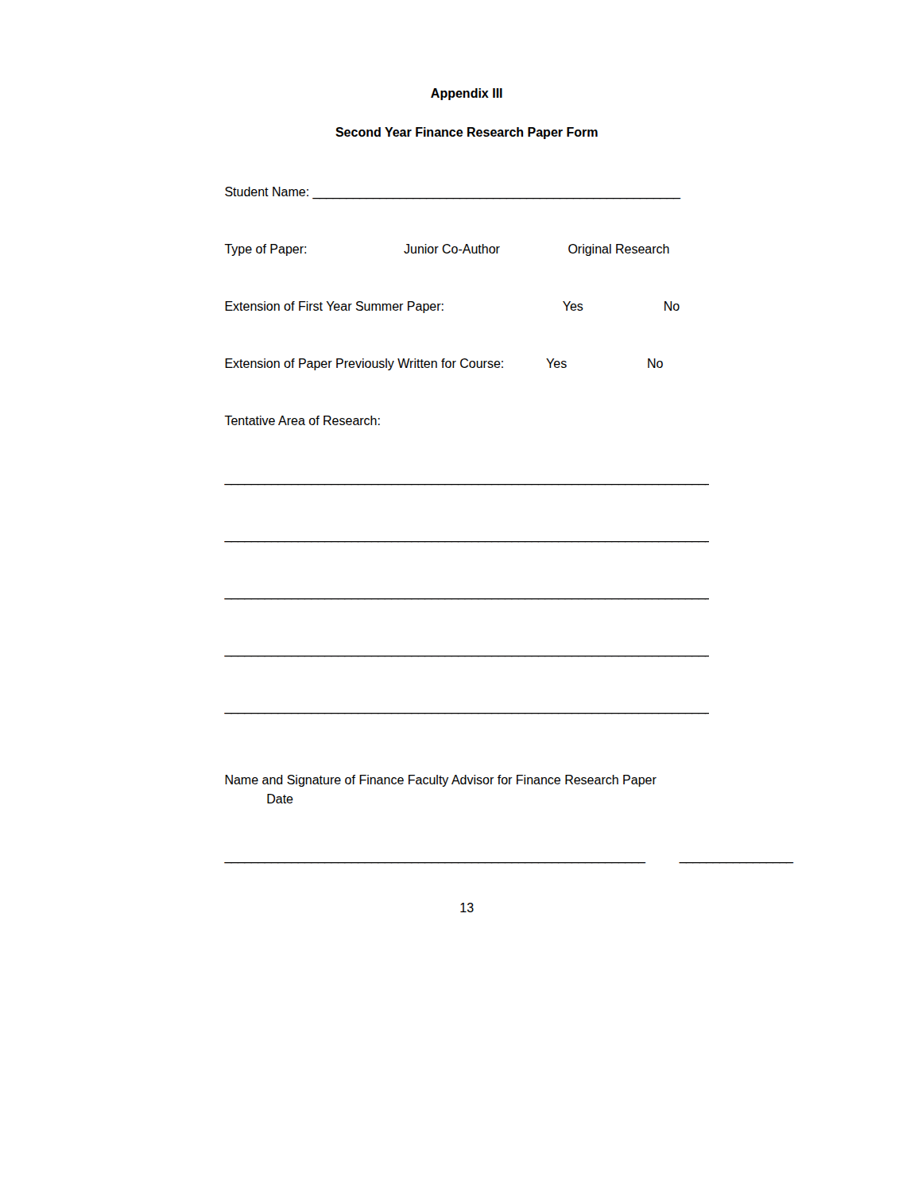Appendix III
Second Year Finance Research Paper Form
Student Name: _______________________________________________________
Type of Paper: Junior Co-Author Original Research
Extension of First Year Summer Paper: Yes No
Extension of Paper Previously Written for Course: Yes No
Tentative Area of Research:
_______________________________________________________________________________________
_______________________________________________________________________________________
_______________________________________________________________________________________
_______________________________________________________________________________________
_______________________________________________________________________________________
Name and Signature of Finance Faculty Advisor for Finance Research PaperDate
_______________________________________________________________ _________________
13